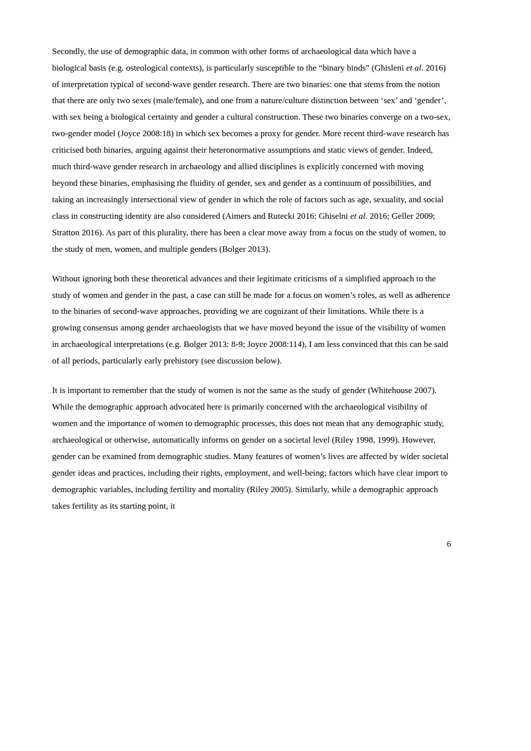Secondly, the use of demographic data, in common with other forms of archaeological data which have a biological basis (e.g. osteological contexts), is particularly susceptible to the “binary binds” (Ghisleni et al. 2016) of interpretation typical of second-wave gender research. There are two binaries: one that stems from the notion that there are only two sexes (male/female), and one from a nature/culture distinction between ‘sex’ and ‘gender’, with sex being a biological certainty and gender a cultural construction. These two binaries converge on a two-sex, two-gender model (Joyce 2008:18) in which sex becomes a proxy for gender. More recent third-wave research has criticised both binaries, arguing against their heteronormative assumptions and static views of gender. Indeed, much third-wave gender research in archaeology and allied disciplines is explicitly concerned with moving beyond these binaries, emphasising the fluidity of gender, sex and gender as a continuum of possibilities, and taking an increasingly intersectional view of gender in which the role of factors such as age, sexuality, and social class in constructing identity are also considered (Aimers and Rutecki 2016; Ghiselni et al. 2016; Geller 2009; Stratton 2016). As part of this plurality, there has been a clear move away from a focus on the study of women, to the study of men, women, and multiple genders (Bolger 2013).
Without ignoring both these theoretical advances and their legitimate criticisms of a simplified approach to the study of women and gender in the past, a case can still be made for a focus on women’s roles, as well as adherence to the binaries of second-wave approaches, providing we are cognizant of their limitations. While there is a growing consensus among gender archaeologists that we have moved beyond the issue of the visibility of women in archaeological interpretations (e.g. Bolger 2013: 8-9; Joyce 2008:114), I am less convinced that this can be said of all periods, particularly early prehistory (see discussion below).
It is important to remember that the study of women is not the same as the study of gender (Whitehouse 2007). While the demographic approach advocated here is primarily concerned with the archaeological visibility of women and the importance of women to demographic processes, this does not mean that any demographic study, archaeological or otherwise, automatically informs on gender on a societal level (Riley 1998, 1999). However, gender can be examined from demographic studies. Many features of women’s lives are affected by wider societal gender ideas and practices, including their rights, employment, and well-being; factors which have clear import to demographic variables, including fertility and mortality (Riley 2005). Similarly, while a demographic approach takes fertility as its starting point, it
6